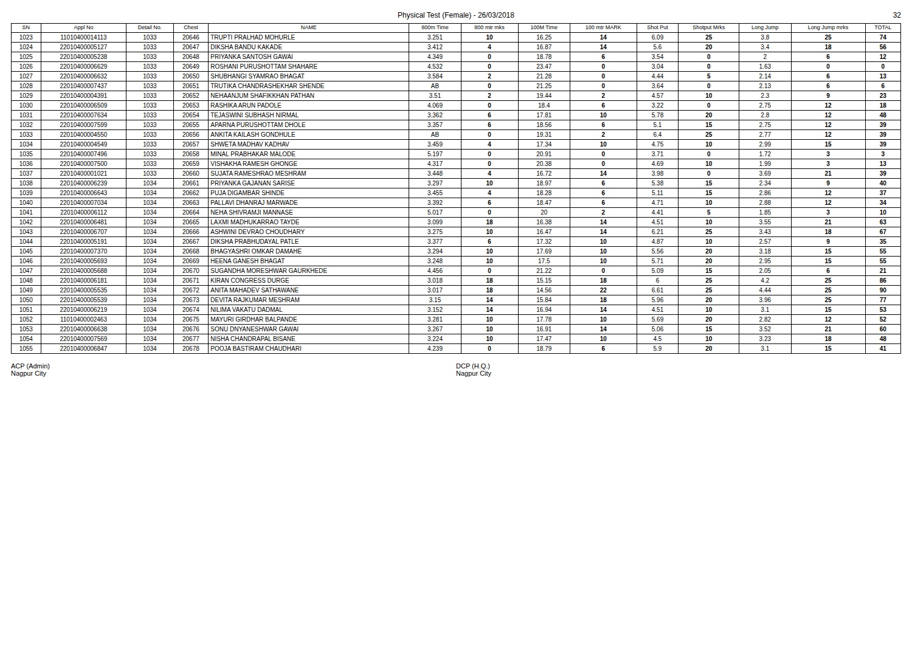Physical Test (Female) - 26/03/2018 32
| SN | Appl No | Detail No. | Chest | NAME | 800m Time | 800 mtr mks | 100M Time | 100 mtr MARK | Shot Put | Shotput Mrks | Long Jump | Long Jump mrks | TOTAL |
| --- | --- | --- | --- | --- | --- | --- | --- | --- | --- | --- | --- | --- | --- |
| 1023 | 11010400014113 | 1033 | 20646 | TRUPTI PRALHAD MOHURLE | 3.251 | 10 | 16.25 | 14 | 6.09 | 25 | 3.8 | 25 | 74 |
| 1024 | 22010400005127 | 1033 | 20647 | DIKSHA BANDU KAKADE | 3.412 | 4 | 16.87 | 14 | 5.6 | 20 | 3.4 | 18 | 56 |
| 1025 | 22010400005238 | 1033 | 20648 | PRIYANKA SANTOSH GAWAI | 4.349 | 0 | 18.78 | 6 | 3.54 | 0 | 2 | 6 | 12 |
| 1026 | 22010400006629 | 1033 | 20649 | ROSHANI PURUSHOTTAM SHAHARE | 4.532 | 0 | 23.47 | 0 | 3.04 | 0 | 1.63 | 0 | 0 |
| 1027 | 22010400006632 | 1033 | 20650 | SHUBHANGI SYAMRAO BHAGAT | 3.584 | 2 | 21.28 | 0 | 4.44 | 5 | 2.14 | 6 | 13 |
| 1028 | 22010400007437 | 1033 | 20651 | TRUTIKA CHANDRASHEKHAR SHENDE | AB | 0 | 21.25 | 0 | 3.64 | 0 | 2.13 | 6 | 6 |
| 1029 | 22010400004391 | 1033 | 20652 | NEHAANJUM SHAFIKKHAN PATHAN | 3.51 | 2 | 19.44 | 2 | 4.57 | 10 | 2.3 | 9 | 23 |
| 1030 | 22010400006509 | 1033 | 20653 | RASHIKA ARUN PADOLE | 4.069 | 0 | 18.4 | 6 | 3.22 | 0 | 2.75 | 12 | 18 |
| 1031 | 22010400007634 | 1033 | 20654 | TEJASWINI SUBHASH NIRMAL | 3.362 | 6 | 17.81 | 10 | 5.78 | 20 | 2.8 | 12 | 48 |
| 1032 | 22010400007599 | 1033 | 20655 | APARNA PURUSHOTTAM DHOLE | 3.357 | 6 | 18.56 | 6 | 5.1 | 15 | 2.75 | 12 | 39 |
| 1033 | 22010400004550 | 1033 | 20656 | ANKITA KAILASH GONDHULE | AB | 0 | 19.31 | 2 | 6.4 | 25 | 2.77 | 12 | 39 |
| 1034 | 22010400004549 | 1033 | 20657 | SHWETA MADHAV KADHAV | 3.459 | 4 | 17.34 | 10 | 4.75 | 10 | 2.99 | 15 | 39 |
| 1035 | 22010400007496 | 1033 | 20658 | MINAL PRABHAKAR MALODE | 5.197 | 0 | 20.91 | 0 | 3.71 | 0 | 1.72 | 3 | 3 |
| 1036 | 22010400007500 | 1033 | 20659 | VISHAKHA RAMESH GHONGE | 4.317 | 0 | 20.38 | 0 | 4.69 | 10 | 1.99 | 3 | 13 |
| 1037 | 22010400001021 | 1033 | 20660 | SUJATA RAMESHRAO MESHRAM | 3.448 | 4 | 16.72 | 14 | 3.98 | 0 | 3.69 | 21 | 39 |
| 1038 | 22010400006239 | 1034 | 20661 | PRIYANKA GAJANAN SARISE | 3.297 | 10 | 18.97 | 6 | 5.38 | 15 | 2.34 | 9 | 40 |
| 1039 | 22010400006643 | 1034 | 20662 | PUJA DIGAMBAR SHINDE | 3.455 | 4 | 18.28 | 6 | 5.11 | 15 | 2.86 | 12 | 37 |
| 1040 | 22010400007034 | 1034 | 20663 | PALLAVI DHANRAJ MARWADE | 3.392 | 6 | 18.47 | 6 | 4.71 | 10 | 2.88 | 12 | 34 |
| 1041 | 22010400006112 | 1034 | 20664 | NEHA SHIVRAMJI MANNASE | 5.017 | 0 | 20 | 2 | 4.41 | 5 | 1.85 | 3 | 10 |
| 1042 | 22010400006481 | 1034 | 20665 | LAXMI MADHUKARRAO TAYDE | 3.099 | 18 | 16.38 | 14 | 4.51 | 10 | 3.55 | 21 | 63 |
| 1043 | 22010400006707 | 1034 | 20666 | ASHWINI DEVRAO CHOUDHARY | 3.275 | 10 | 16.47 | 14 | 6.21 | 25 | 3.43 | 18 | 67 |
| 1044 | 22010400005191 | 1034 | 20667 | DIKSHA PRABHUDAYAL PATLE | 3.377 | 6 | 17.32 | 10 | 4.87 | 10 | 2.57 | 9 | 35 |
| 1045 | 22010400007370 | 1034 | 20668 | BHAGYASHRI OMKAR DAMAHE | 3.294 | 10 | 17.69 | 10 | 5.56 | 20 | 3.18 | 15 | 55 |
| 1046 | 22010400005693 | 1034 | 20669 | HEENA GANESH BHAGAT | 3.248 | 10 | 17.5 | 10 | 5.71 | 20 | 2.95 | 15 | 55 |
| 1047 | 22010400005688 | 1034 | 20670 | SUGANDHA MORESHWAR GAURKHEDE | 4.456 | 0 | 21.22 | 0 | 5.09 | 15 | 2.05 | 6 | 21 |
| 1048 | 22010400006181 | 1034 | 20671 | KIRAN CONGRESS DURGE | 3.018 | 18 | 15.15 | 18 | 6 | 25 | 4.2 | 25 | 86 |
| 1049 | 22010400005535 | 1034 | 20672 | ANITA MAHADEV SATHAWANE | 3.017 | 18 | 14.56 | 22 | 6.61 | 25 | 4.44 | 25 | 90 |
| 1050 | 22010400005539 | 1034 | 20673 | DEVITA RAJKUMAR MESHRAM | 3.15 | 14 | 15.84 | 18 | 5.96 | 20 | 3.96 | 25 | 77 |
| 1051 | 22010400006219 | 1034 | 20674 | NILIMA VAKATU DADMAL | 3.152 | 14 | 16.94 | 14 | 4.51 | 10 | 3.1 | 15 | 53 |
| 1052 | 11010400002463 | 1034 | 20675 | MAYURI GIRDHAR BALPANDE | 3.281 | 10 | 17.78 | 10 | 5.69 | 20 | 2.82 | 12 | 52 |
| 1053 | 22010400006638 | 1034 | 20676 | SONU DNYANESHWAR GAWAI | 3.267 | 10 | 16.91 | 14 | 5.06 | 15 | 3.52 | 21 | 60 |
| 1054 | 22010400007569 | 1034 | 20677 | NISHA CHANDRAPAL BISANE | 3.224 | 10 | 17.47 | 10 | 4.5 | 10 | 3.23 | 18 | 48 |
| 1055 | 22010400006847 | 1034 | 20678 | POOJA BASTIRAM CHAUDHARI | 4.239 | 0 | 18.79 | 6 | 5.9 | 20 | 3.1 | 15 | 41 |
| ACP (Admin) | DCP (H.Q.) |
| Nagpur City | Nagpur City |